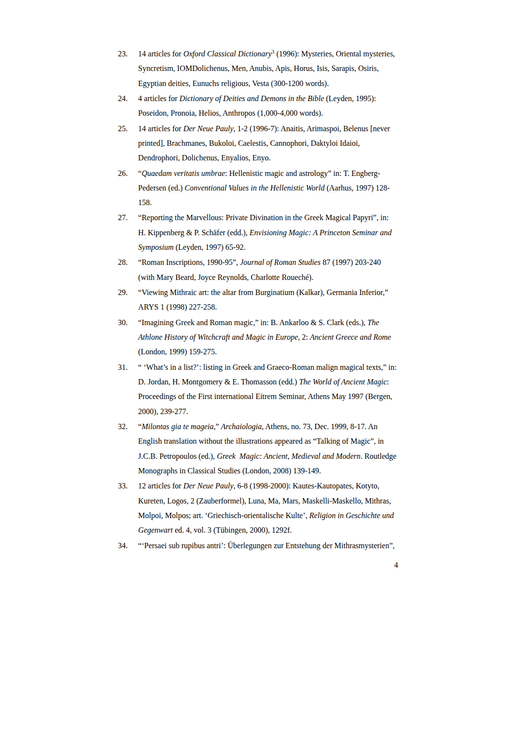23. 14 articles for Oxford Classical Dictionary3 (1996): Mysteries, Oriental mysteries, Syncretism, IOMDolichenus, Men, Anubis, Apis, Horus, Isis, Sarapis, Osiris, Egyptian deities, Eunuchs religious, Vesta (300-1200 words).
24. 4 articles for Dictionary of Deities and Demons in the Bible (Leyden, 1995): Poseidon, Pronoia, Helios, Anthropos (1,000-4,000 words).
25. 14 articles for Der Neue Pauly, 1-2 (1996-7): Anaitis, Arimaspoi, Belenus [never printed], Brachmanes, Bukoloi, Caelestis, Cannophori, Daktyloi Idaioi, Dendrophori, Dolichenus, Enyalios, Enyo.
26.“Quaedam veritatis umbrae: Hellenistic magic and astrology” in: T. Engberg-Pedersen (ed.) Conventional Values in the Hellenistic World (Aarhus, 1997) 128-158.
27.“Reporting the Marvellous: Private Divination in the Greek Magical Papyri”, in: H. Kippenberg & P. Schäfer (edd.), Envisioning Magic: A Princeton Seminar and Symposium (Leyden, 1997) 65-92.
28.“Roman Inscriptions, 1990-95”, Journal of Roman Studies 87 (1997) 203-240 (with Mary Beard, Joyce Reynolds, Charlotte Roueché).
29.“Viewing Mithraic art: the altar from Burginatium (Kalkar), Germania Inferior,” ARYS 1 (1998) 227-258.
30.“Imagining Greek and Roman magic,” in: B. Ankarloo & S. Clark (eds.), The Athlone History of Witchcraft and Magic in Europe, 2: Ancient Greece and Rome (London, 1999) 159-275.
31.“ ‘What’s in a list?’: listing in Greek and Graeco-Roman malign magical texts,” in: D. Jordan, H. Montgomery & E. Thomasson (edd.) The World of Ancient Magic: Proceedings of the First international Eitrem Seminar, Athens May 1997 (Bergen, 2000), 239-277.
32.“Milontas gia te mageia,” Archaiologia, Athens, no. 73, Dec. 1999, 8-17. An English translation without the illustrations appeared as “Talking of Magic”, in J.C.B. Petropoulos (ed.), Greek Magic: Ancient, Medieval and Modern. Routledge Monographs in Classical Studies (London, 2008) 139-149.
33. 12 articles for Der Neue Pauly, 6-8 (1998-2000): Kautes-Kautopates, Kotyto, Kureten, Logos, 2 (Zauberformel), Luna, Ma, Mars, Maskelli-Maskello, Mithras, Molpoi, Molpos; art. ‘Griechisch-orientalische Kulte’, Religion in Geschichte und Gegenwart ed. 4, vol. 3 (Tübingen, 2000), 1292f.
34.“‘Persaei sub rupibus antri’: Überlegungen zur Entstehung der Mithrasmysterien”,
4